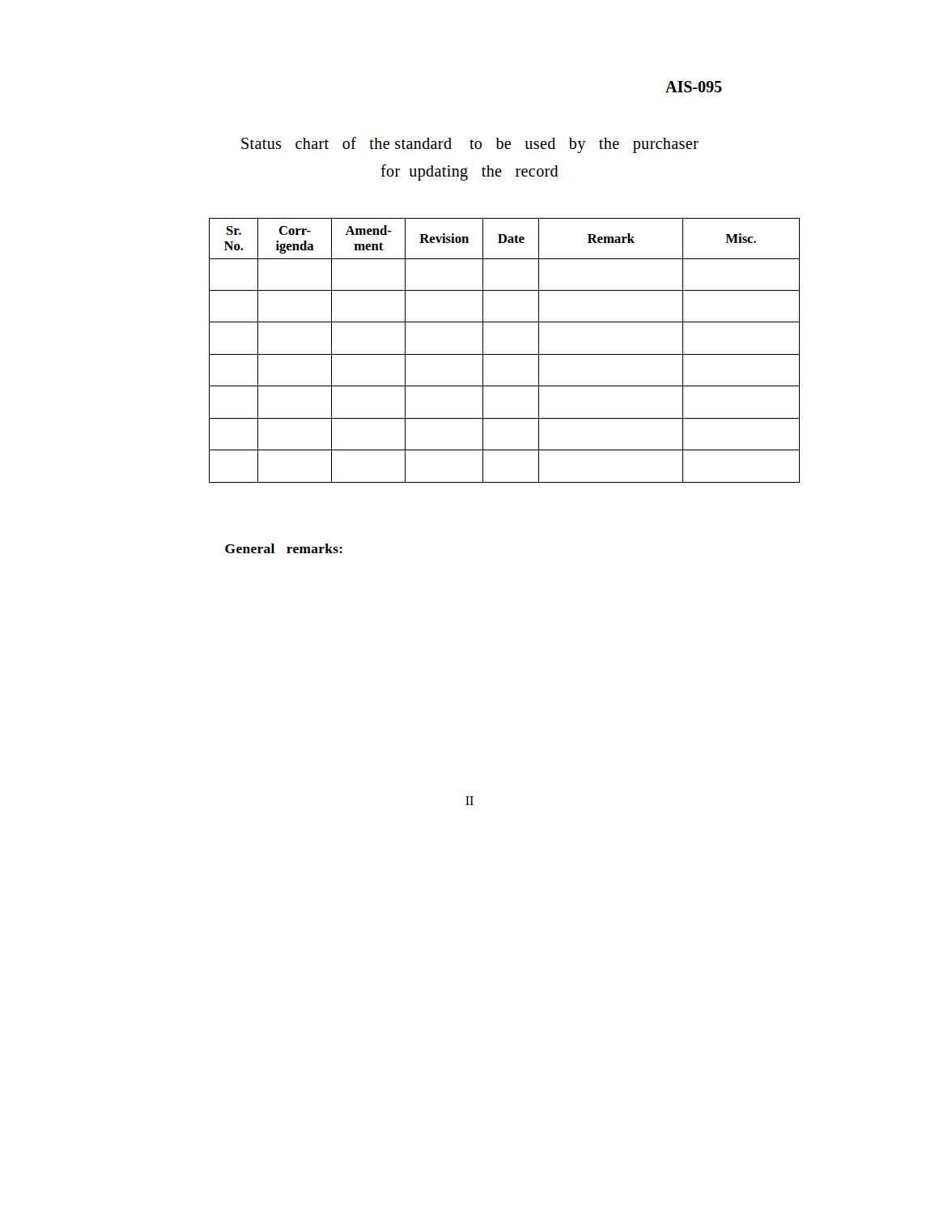AIS-095
Status chart of the standard to be used by the purchaser for updating the record
| Sr. No. | Corr- igenda | Amend- ment | Revision | Date | Remark | Misc. |
| --- | --- | --- | --- | --- | --- | --- |
General remarks:
II